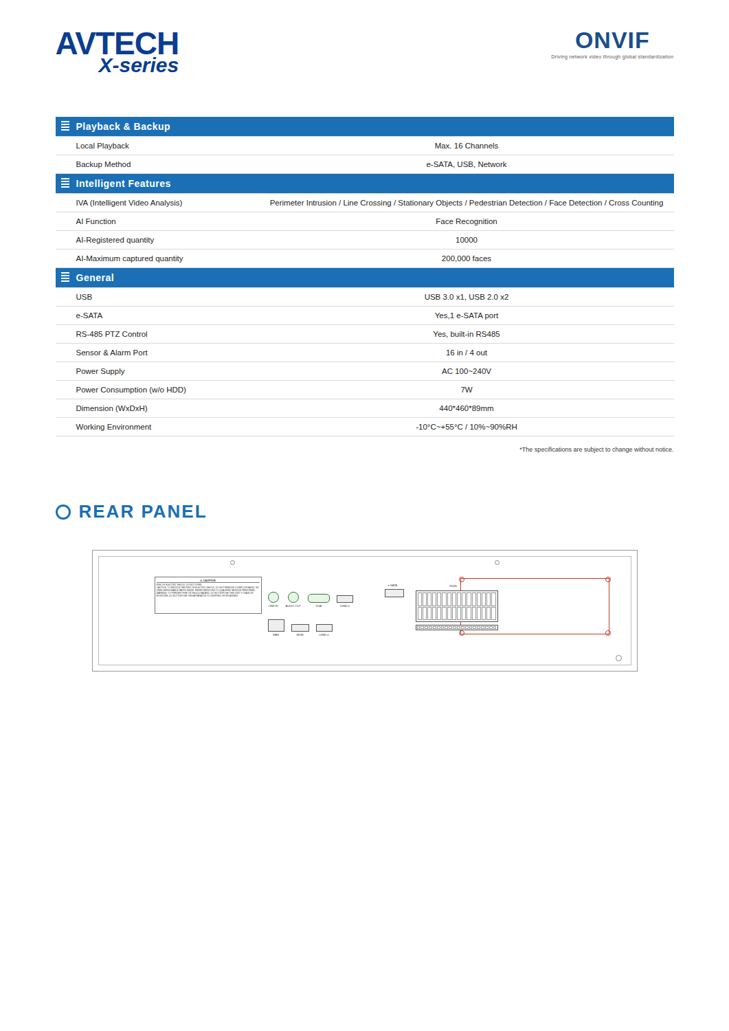AVTECH
X-series
ONVIF
Driving network video through global standardization
| Playback & Backup |
| Local Playback | Max. 16 Channels |
| Backup Method | e-SATA, USB, Network |
| Intelligent Features |
| IVA (Intelligent Video Analysis) | Perimeter Intrusion / Line Crossing / Stationary Objects / Pedestrian Detection / Face Detection / Cross Counting |
| AI Function | Face Recognition |
| AI-Registered quantity | 10000 |
| AI-Maximum captured quantity | 200,000 faces |
| General |
| USB | USB 3.0 x1, USB 2.0 x2 |
| e-SATA | Yes,1 e-SATA port |
| RS-485 PTZ Control | Yes, built-in RS485 |
| Sensor & Alarm Port | 16 in / 4 out |
| Power Supply | AC 100~240V |
| Power Consumption (w/o HDD) | 7W |
| Dimension (WxDxH) | 440*460*89mm |
| Working Environment | -10°C~+55°C / 10%~90%RH |
*The specifications are subject to change without notice.
REAR PANEL
CAUTION
RISK OF ELECTRIC SHOCK. DO NOT OPEN.
CAUTION: TO REDUCE THE RISK OF ELECTRIC SHOCK, DO NOT REMOVE COVER (OR BACK). NO USER-SERVICEABLE PARTS INSIDE. REFER SERVICING TO QUALIFIED SERVICE PERSONNEL.
WARNING: TO PREVENT FIRE OR SHOCK HAZARD, DO NOT EXPOSE THIS UNIT TO RAIN OR MOISTURE. DO NOT EXPOSE THIS APPARATUS TO DRIPPING OR SPLASHING.
LINE IN
AUDIO OUT
VGA
USB3.0
WAN
HDMI
USB2.0
e-SATA
RS485